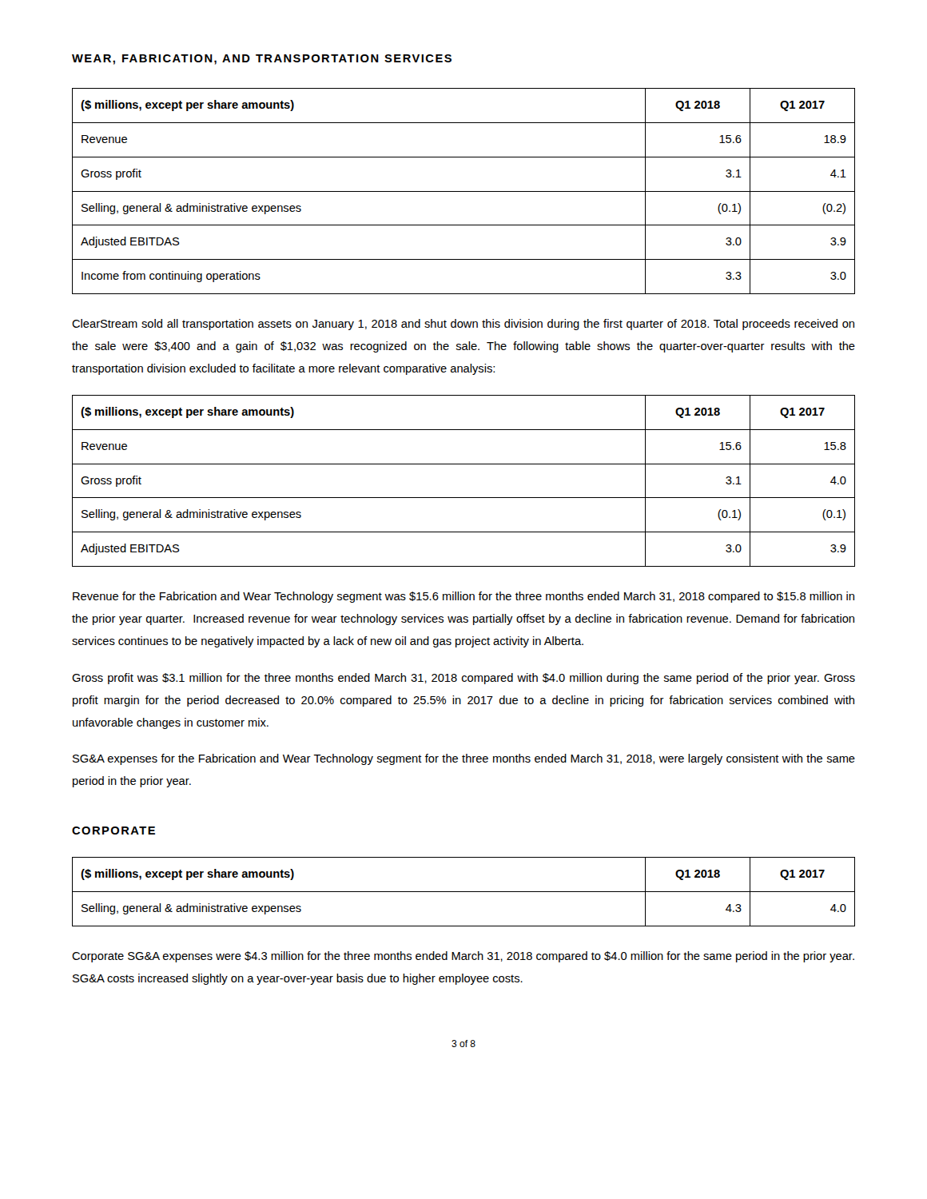WEAR, FABRICATION, AND TRANSPORTATION SERVICES
| ($ millions, except per share amounts) | Q1 2018 | Q1 2017 |
| --- | --- | --- |
| Revenue | 15.6 | 18.9 |
| Gross profit | 3.1 | 4.1 |
| Selling, general & administrative expenses | (0.1) | (0.2) |
| Adjusted EBITDAS | 3.0 | 3.9 |
| Income from continuing operations | 3.3 | 3.0 |
ClearStream sold all transportation assets on January 1, 2018 and shut down this division during the first quarter of 2018. Total proceeds received on the sale were $3,400 and a gain of $1,032 was recognized on the sale. The following table shows the quarter-over-quarter results with the transportation division excluded to facilitate a more relevant comparative analysis:
| ($ millions, except per share amounts) | Q1 2018 | Q1 2017 |
| --- | --- | --- |
| Revenue | 15.6 | 15.8 |
| Gross profit | 3.1 | 4.0 |
| Selling, general & administrative expenses | (0.1) | (0.1) |
| Adjusted EBITDAS | 3.0 | 3.9 |
Revenue for the Fabrication and Wear Technology segment was $15.6 million for the three months ended March 31, 2018 compared to $15.8 million in the prior year quarter. Increased revenue for wear technology services was partially offset by a decline in fabrication revenue. Demand for fabrication services continues to be negatively impacted by a lack of new oil and gas project activity in Alberta.
Gross profit was $3.1 million for the three months ended March 31, 2018 compared with $4.0 million during the same period of the prior year. Gross profit margin for the period decreased to 20.0% compared to 25.5% in 2017 due to a decline in pricing for fabrication services combined with unfavorable changes in customer mix.
SG&A expenses for the Fabrication and Wear Technology segment for the three months ended March 31, 2018, were largely consistent with the same period in the prior year.
CORPORATE
| ($ millions, except per share amounts) | Q1 2018 | Q1 2017 |
| --- | --- | --- |
| Selling, general & administrative expenses | 4.3 | 4.0 |
Corporate SG&A expenses were $4.3 million for the three months ended March 31, 2018 compared to $4.0 million for the same period in the prior year. SG&A costs increased slightly on a year-over-year basis due to higher employee costs.
3 of 8